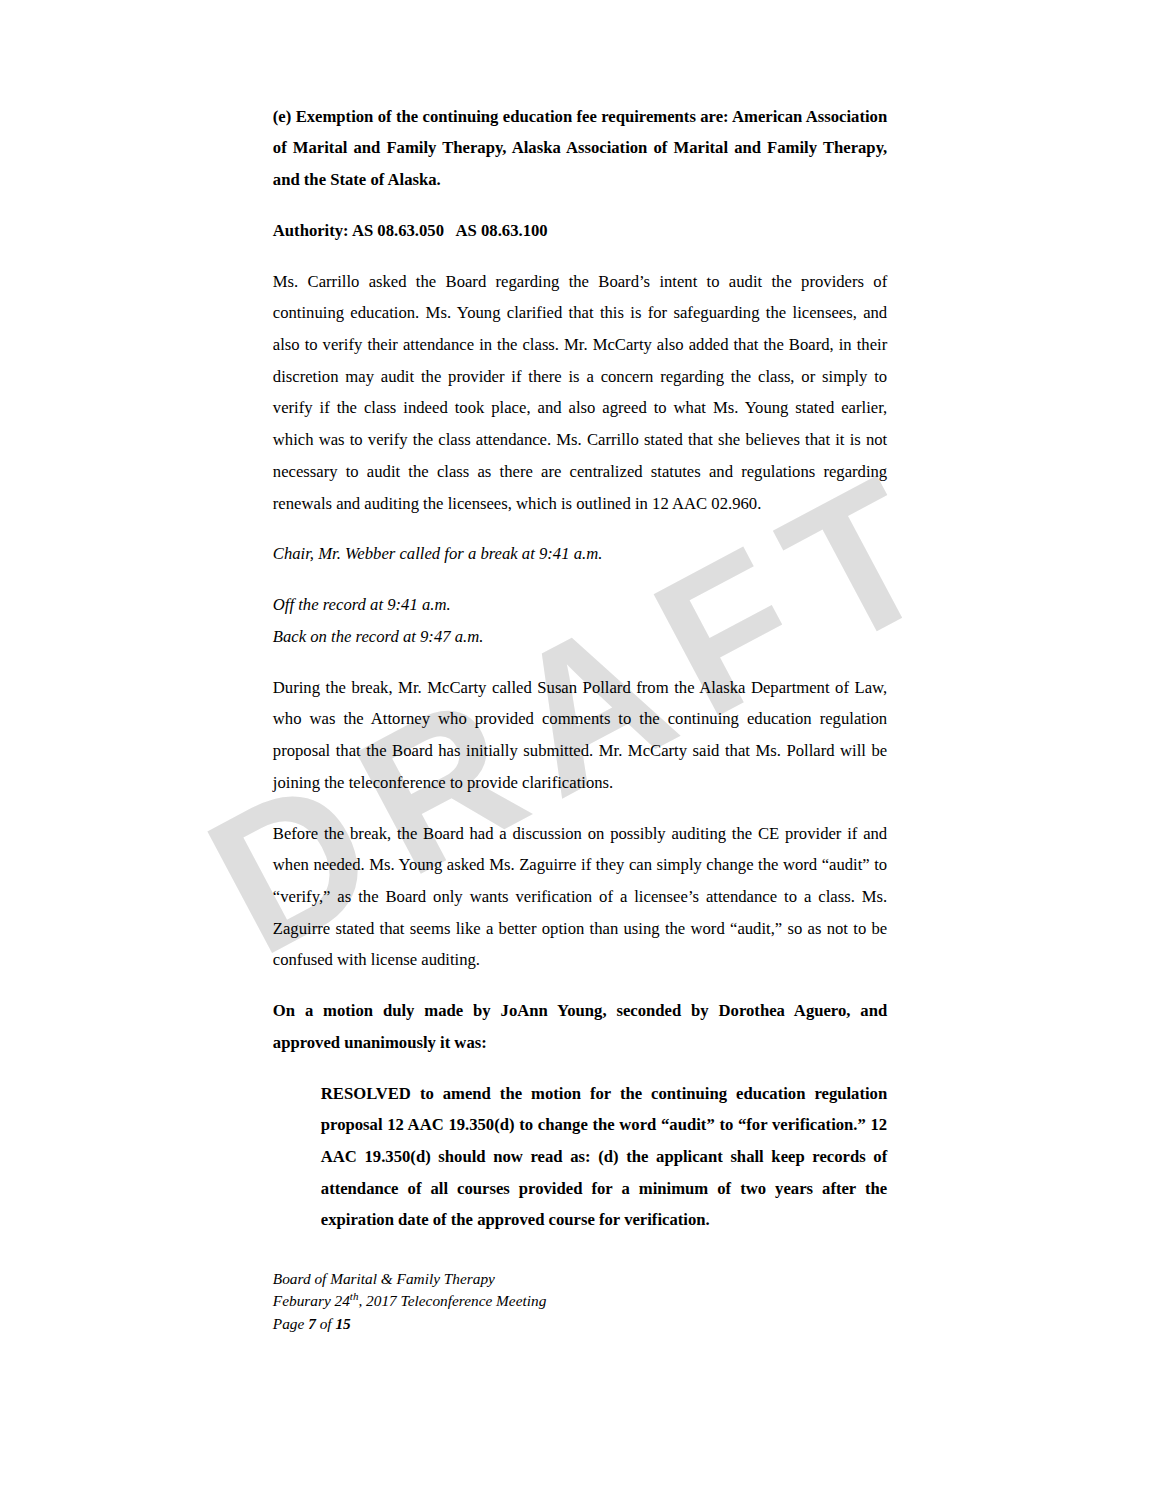DRAFT
(e) Exemption of the continuing education fee requirements are: American Association of Marital and Family Therapy, Alaska Association of Marital and Family Therapy, and the State of Alaska.
Authority: AS 08.63.050 AS 08.63.100
Ms. Carrillo asked the Board regarding the Board’s intent to audit the providers of continuing education. Ms. Young clarified that this is for safeguarding the licensees, and also to verify their attendance in the class. Mr. McCarty also added that the Board, in their discretion may audit the provider if there is a concern regarding the class, or simply to verify if the class indeed took place, and also agreed to what Ms. Young stated earlier, which was to verify the class attendance. Ms. Carrillo stated that she believes that it is not necessary to audit the class as there are centralized statutes and regulations regarding renewals and auditing the licensees, which is outlined in 12 AAC 02.960.
Chair, Mr. Webber called for a break at 9:41 a.m.
Off the record at 9:41 a.m.
Back on the record at 9:47 a.m.
During the break, Mr. McCarty called Susan Pollard from the Alaska Department of Law, who was the Attorney who provided comments to the continuing education regulation proposal that the Board has initially submitted. Mr. McCarty said that Ms. Pollard will be joining the teleconference to provide clarifications.
Before the break, the Board had a discussion on possibly auditing the CE provider if and when needed. Ms. Young asked Ms. Zaguirre if they can simply change the word “audit” to “verify,” as the Board only wants verification of a licensee’s attendance to a class. Ms. Zaguirre stated that seems like a better option than using the word “audit,” so as not to be confused with license auditing.
On a motion duly made by JoAnn Young, seconded by Dorothea Aguero, and approved unanimously it was:
RESOLVED to amend the motion for the continuing education regulation proposal 12 AAC 19.350(d) to change the word “audit” to “for verification.” 12 AAC 19.350(d) should now read as: (d) the applicant shall keep records of attendance of all courses provided for a minimum of two years after the expiration date of the approved course for verification.
Board of Marital & Family Therapy
Feburary 24th, 2017 Teleconference Meeting
Page 7 of 15